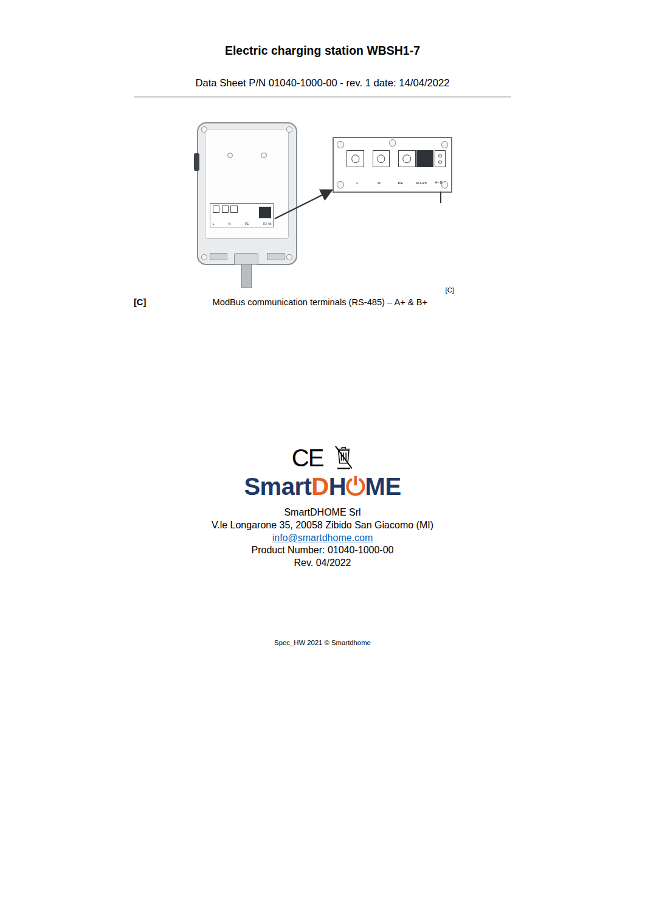Electric charging station WBSH1-7
Data Sheet P/N 01040-1000-00 - rev. 1 date: 14/04/2022
LNPE RJ-45
L N PE RJ-45 A+ B-
[C]
[C]
ModBus communication terminals (RS-485) – A+ & B+
CE
Smart DH⏻ME
SmartDHOME Srl
V.le Longarone 35, 20058 Zibido San Giacomo (MI)
info@smartdhome.com
Product Number: 01040-1000-00
Rev. 04/2022
Spec_HW 2021 © Smartdhome